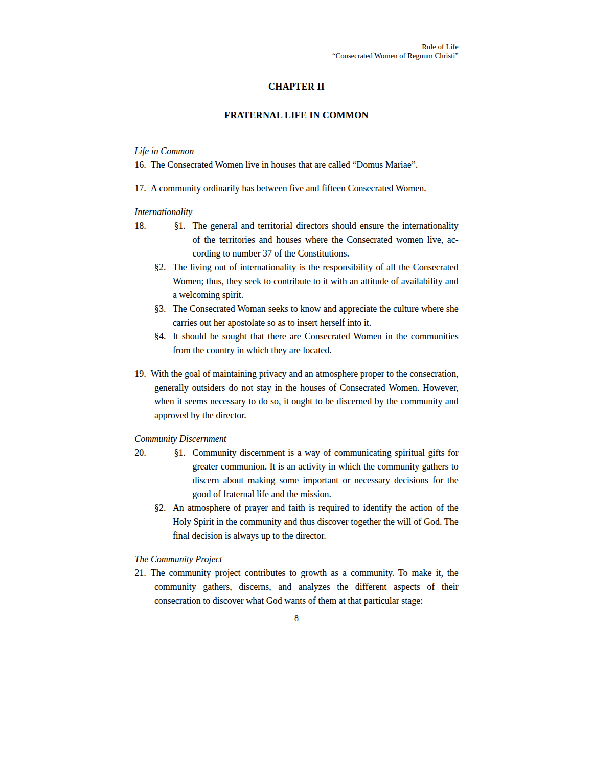Rule of Life
“Consecrated Women of Regnum Christi”
CHAPTER II
FRATERNAL LIFE IN COMMON
Life in Common
16. The Consecrated Women live in houses that are called “Domus Mariae”.
17. A community ordinarily has between five and fifteen Consecrated Women.
Internationality
18.
§1.
The general and territorial directors should ensure the internationality of the territories and houses where the Consecrated women live, according to number 37 of the Constitutions.
§2.
The living out of internationality is the responsibility of all the Consecrated Women; thus, they seek to contribute to it with an attitude of availability and a welcoming spirit.
§3.
The Consecrated Woman seeks to know and appreciate the culture where she carries out her apostolate so as to insert herself into it.
§4.
It should be sought that there are Consecrated Women in the communities from the country in which they are located.
19. With the goal of maintaining privacy and an atmosphere proper to the consecration, generally outsiders do not stay in the houses of Consecrated Women. However, when it seems necessary to do so, it ought to be discerned by the community and approved by the director.
Community Discernment
20.
§1.
Community discernment is a way of communicating spiritual gifts for greater communion. It is an activity in which the community gathers to discern about making some important or necessary decisions for the good of fraternal life and the mission.
§2.
An atmosphere of prayer and faith is required to identify the action of the Holy Spirit in the community and thus discover together the will of God. The final decision is always up to the director.
The Community Project
21. The community project contributes to growth as a community. To make it, the community gathers, discerns, and analyzes the different aspects of their consecration to discover what God wants of them at that particular stage:
8